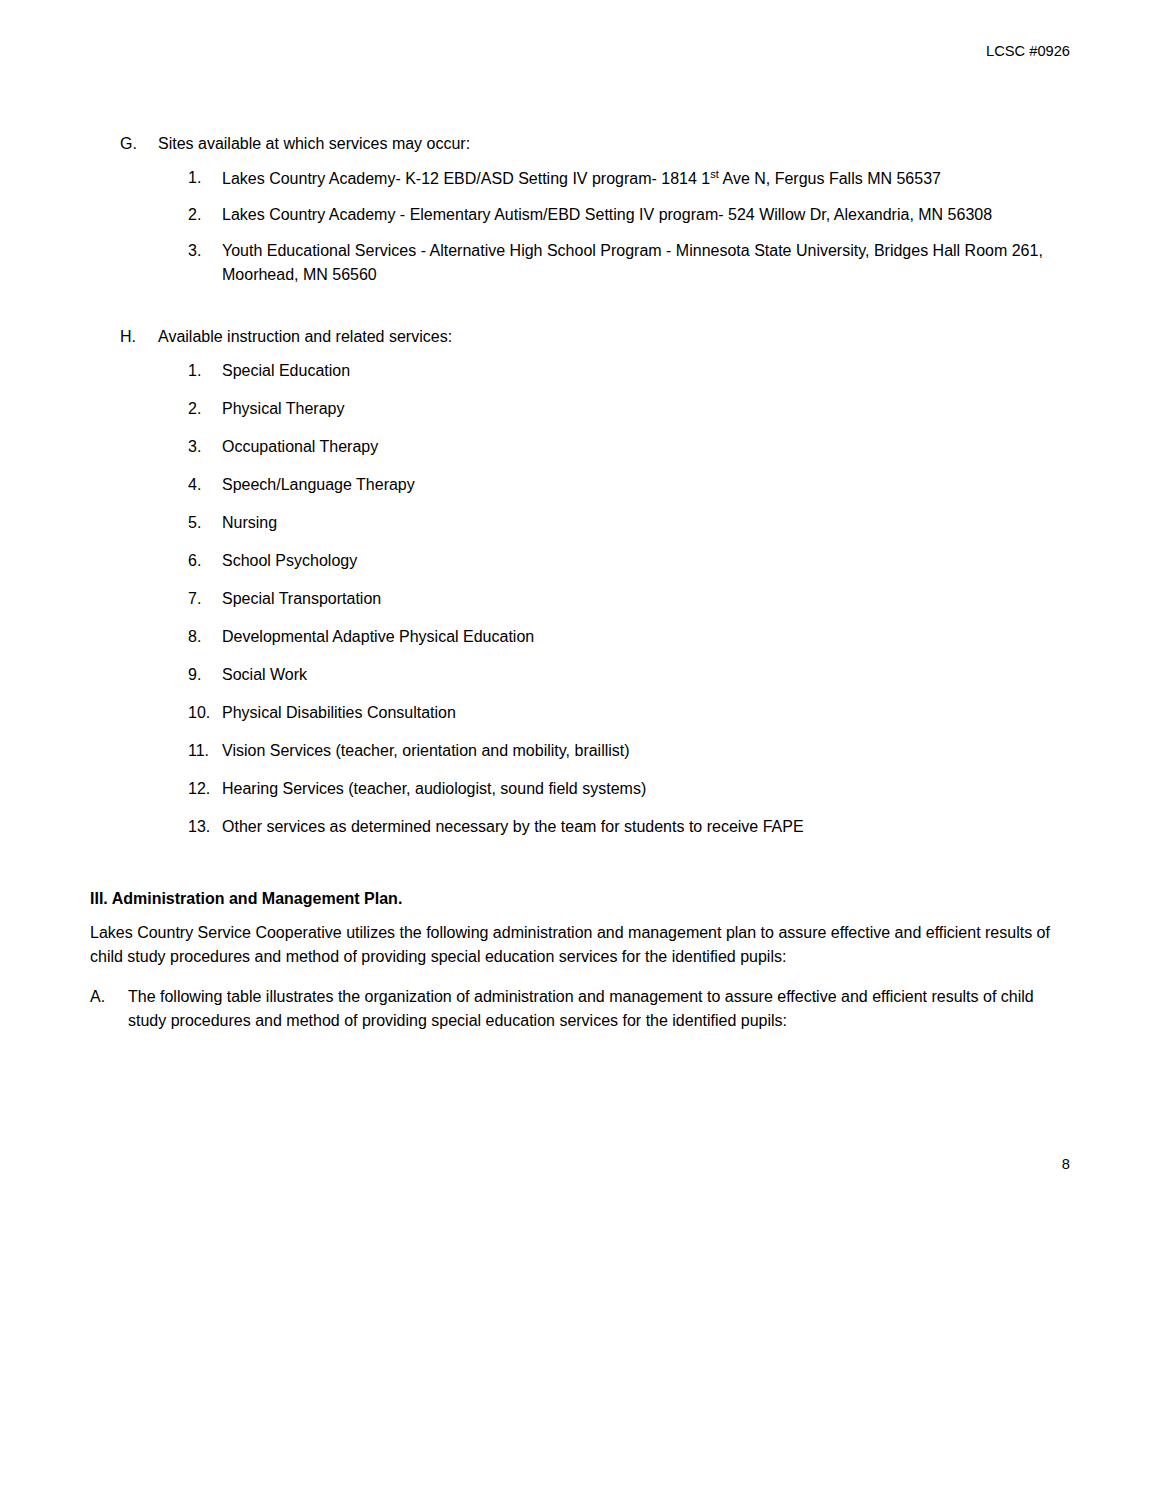LCSC #0926
G. Sites available at which services may occur:
1. Lakes Country Academy- K-12 EBD/ASD Setting IV program- 1814 1st Ave N, Fergus Falls MN 56537
2. Lakes Country Academy - Elementary Autism/EBD Setting IV program- 524 Willow Dr, Alexandria, MN 56308
3. Youth Educational Services - Alternative High School Program - Minnesota State University, Bridges Hall Room 261, Moorhead, MN 56560
H. Available instruction and related services:
1. Special Education
2. Physical Therapy
3. Occupational Therapy
4. Speech/Language Therapy
5. Nursing
6. School Psychology
7. Special Transportation
8. Developmental Adaptive Physical Education
9. Social Work
10. Physical Disabilities Consultation
11. Vision Services (teacher, orientation and mobility, braillist)
12. Hearing Services (teacher, audiologist, sound field systems)
13. Other services as determined necessary by the team for students to receive FAPE
III. Administration and Management Plan.
Lakes Country Service Cooperative utilizes the following administration and management plan to assure effective and efficient results of child study procedures and method of providing special education services for the identified pupils:
A. The following table illustrates the organization of administration and management to assure effective and efficient results of child study procedures and method of providing special education services for the identified pupils:
8